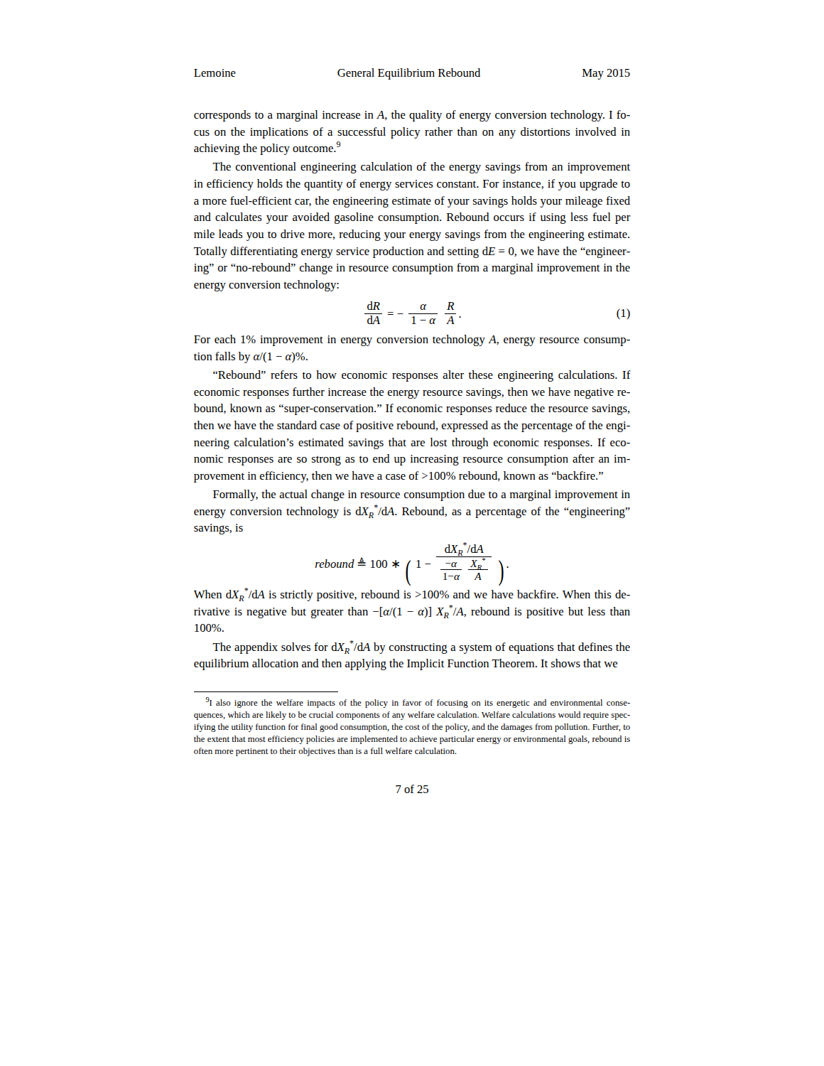Lemoine
General Equilibrium Rebound
May 2015
corresponds to a marginal increase in A, the quality of energy conversion technology. I focus on the implications of a successful policy rather than on any distortions involved in achieving the policy outcome.9
The conventional engineering calculation of the energy savings from an improvement in efficiency holds the quantity of energy services constant. For instance, if you upgrade to a more fuel-efficient car, the engineering estimate of your savings holds your mileage fixed and calculates your avoided gasoline consumption. Rebound occurs if using less fuel per mile leads you to drive more, reducing your energy savings from the engineering estimate. Totally differentiating energy service production and setting dE = 0, we have the “engineering” or “no-rebound” change in resource consumption from a marginal improvement in the energy conversion technology:
dR dA = − α 1 − α R A . (1)
For each 1% improvement in energy conversion technology A, energy resource consumption falls by α/(1 − α)%.
“Rebound” refers to how economic responses alter these engineering calculations. If economic responses further increase the energy resource savings, then we have negative rebound, known as “super-conservation.” If economic responses reduce the resource savings, then we have the standard case of positive rebound, expressed as the percentage of the engineering calculation’s estimated savings that are lost through economic responses. If economic responses are so strong as to end up increasing resource consumption after an improvement in efficiency, then we have a case of >100% rebound, known as “backfire.”
Formally, the actual change in resource consumption due to a marginal improvement in energy conversion technology is dXR*/dA. Rebound, as a percentage of the “engineering” savings, is
rebound ≜ 100 ∗ ( 1 − dXR*/dA −α 1−α XR* A ).
When dXR*/dA is strictly positive, rebound is >100% and we have backfire. When this derivative is negative but greater than −[α/(1 − α)] XR*/A, rebound is positive but less than 100%.
The appendix solves for dXR*/dA by constructing a system of equations that defines the equilibrium allocation and then applying the Implicit Function Theorem. It shows that we
9I also ignore the welfare impacts of the policy in favor of focusing on its energetic and environmental consequences, which are likely to be crucial components of any welfare calculation. Welfare calculations would require specifying the utility function for final good consumption, the cost of the policy, and the damages from pollution. Further, to the extent that most efficiency policies are implemented to achieve particular energy or environmental goals, rebound is often more pertinent to their objectives than is a full welfare calculation.
7 of 25